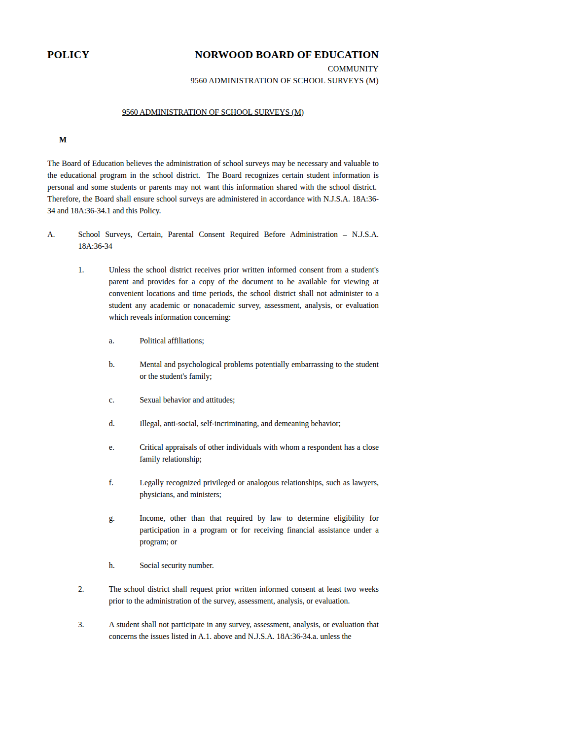POLICY
NORWOOD BOARD OF EDUCATION
COMMUNITY
9560 ADMINISTRATION OF SCHOOL SURVEYS (M)
9560 ADMINISTRATION OF SCHOOL SURVEYS (M)
M
The Board of Education believes the administration of school surveys may be necessary and valuable to the educational program in the school district. The Board recognizes certain student information is personal and some students or parents may not want this information shared with the school district. Therefore, the Board shall ensure school surveys are administered in accordance with N.J.S.A. 18A:36-34 and 18A:36-34.1 and this Policy.
A. School Surveys, Certain, Parental Consent Required Before Administration – N.J.S.A. 18A:36-34
1. Unless the school district receives prior written informed consent from a student's parent and provides for a copy of the document to be available for viewing at convenient locations and time periods, the school district shall not administer to a student any academic or nonacademic survey, assessment, analysis, or evaluation which reveals information concerning:
a. Political affiliations;
b. Mental and psychological problems potentially embarrassing to the student or the student's family;
c. Sexual behavior and attitudes;
d. Illegal, anti-social, self-incriminating, and demeaning behavior;
e. Critical appraisals of other individuals with whom a respondent has a close family relationship;
f. Legally recognized privileged or analogous relationships, such as lawyers, physicians, and ministers;
g. Income, other than that required by law to determine eligibility for participation in a program or for receiving financial assistance under a program; or
h. Social security number.
2. The school district shall request prior written informed consent at least two weeks prior to the administration of the survey, assessment, analysis, or evaluation.
3. A student shall not participate in any survey, assessment, analysis, or evaluation that concerns the issues listed in A.1. above and N.J.S.A. 18A:36-34.a. unless the